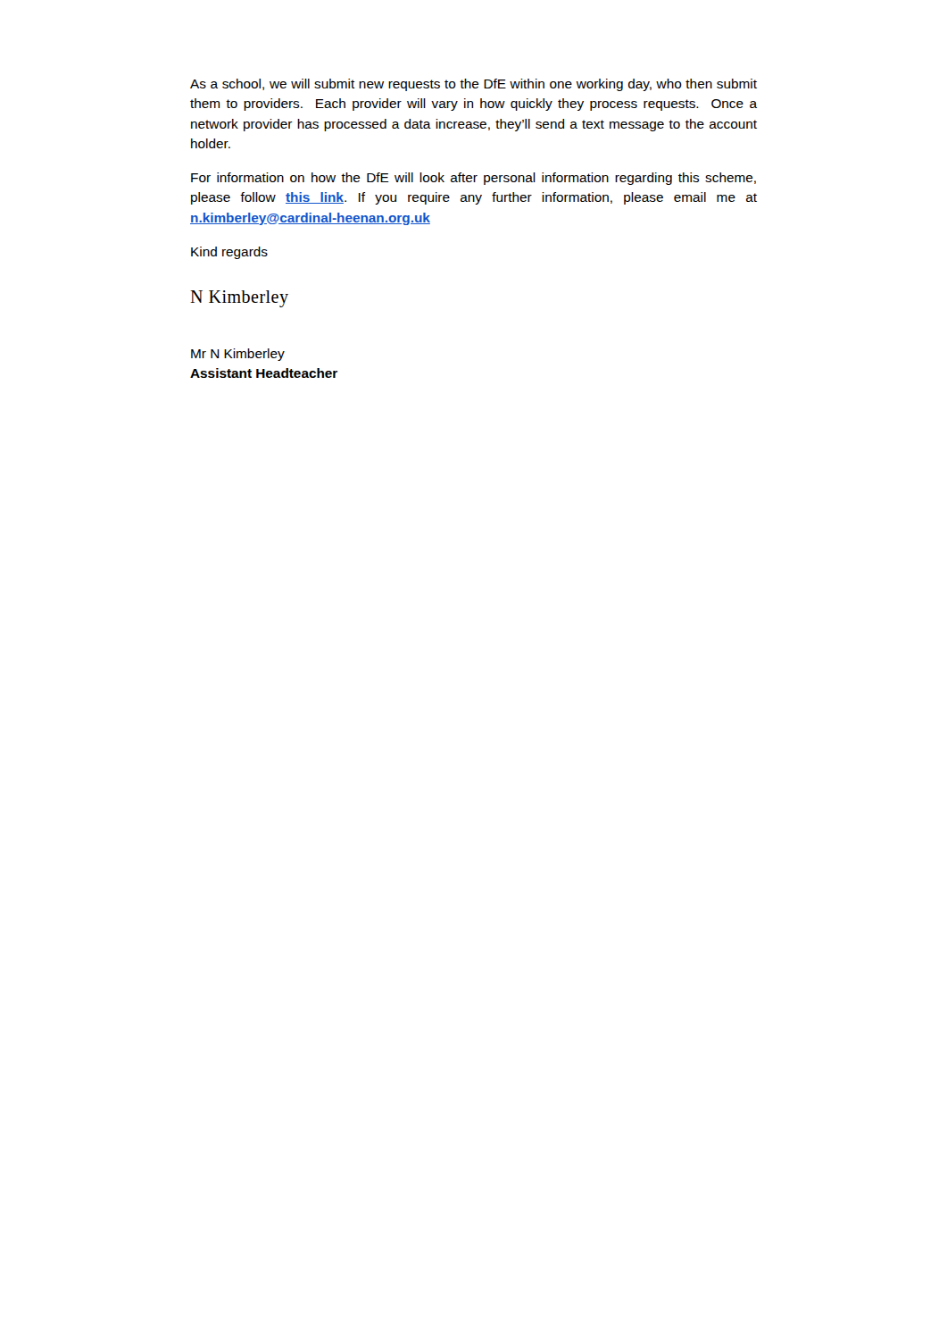As a school, we will submit new requests to the DfE within one working day, who then submit them to providers. Each provider will vary in how quickly they process requests. Once a network provider has processed a data increase, they’ll send a text message to the account holder.
For information on how the DfE will look after personal information regarding this scheme, please follow this link. If you require any further information, please email me at n.kimberley@cardinal-heenan.org.uk
Kind regards
N Kimberley
Mr N Kimberley
Assistant Headteacher